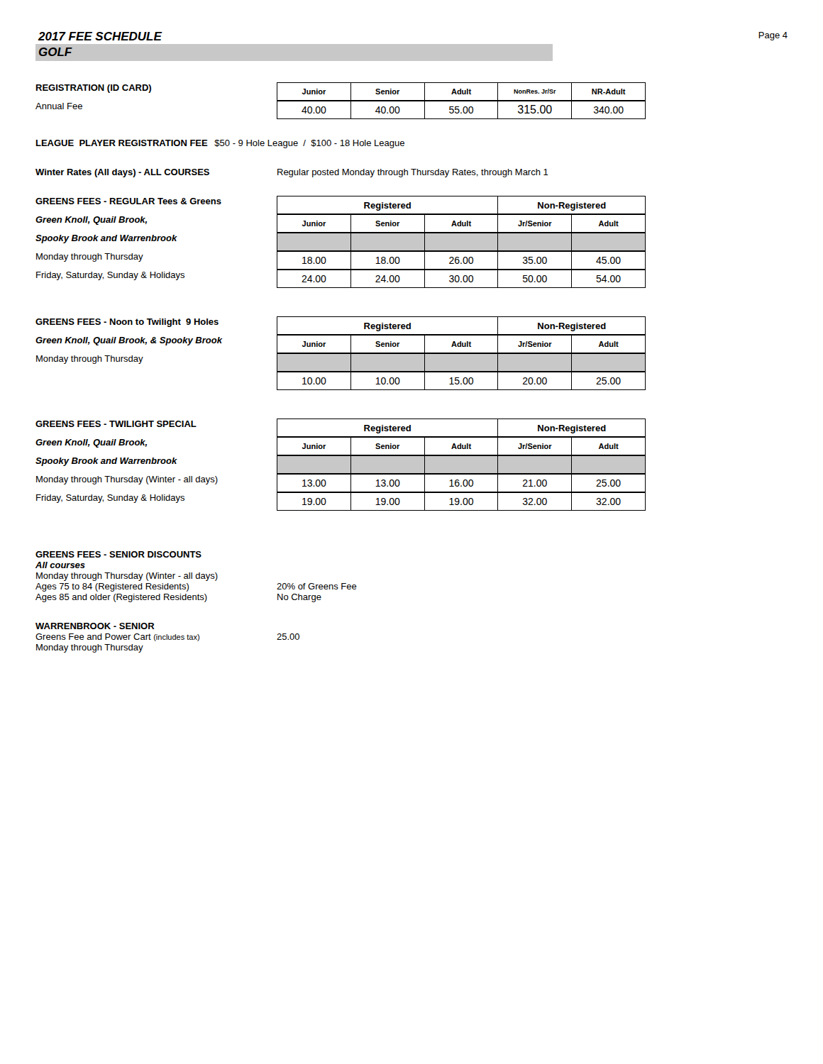2017 FEE SCHEDULEPage 4
GOLF
REGISTRATION (ID CARD)
| Junior | Senior | Adult | NonRes. Jr/Sr | NR-Adult |
| --- | --- | --- | --- | --- |
Annual Fee
| 40.00 | 40.00 | 55.00 | 315.00 | 340.00 |
LEAGUE PLAYER REGISTRATION FEE $50 - 9 Hole League / $100 - 18 Hole League
Winter Rates (All days) - ALL COURSES
Regular posted Monday through Thursday Rates, through March 1
GREENS FEES - REGULAR Tees & Greens
| Registered | Non-Registered |
| --- | --- |
Green Knoll, Quail Brook,
| Junior | Senior | Adult | Jr/Senior | Adult |
| --- | --- | --- | --- | --- |
Spooky Brook and Warrenbrook
Monday through Thursday
| 18.00 | 18.00 | 26.00 | 35.00 | 45.00 |
Friday, Saturday, Sunday & Holidays
| 24.00 | 24.00 | 30.00 | 50.00 | 54.00 |
GREENS FEES - Noon to Twilight 9 Holes
| Registered | Non-Registered |
| --- | --- |
Green Knoll, Quail Brook, & Spooky Brook
| Junior | Senior | Adult | Jr/Senior | Adult |
| --- | --- | --- | --- | --- |
Monday through Thursday
| 10.00 | 10.00 | 15.00 | 20.00 | 25.00 |
GREENS FEES - TWILIGHT SPECIAL
| Registered | Non-Registered |
| --- | --- |
Green Knoll, Quail Brook,
| Junior | Senior | Adult | Jr/Senior | Adult |
| --- | --- | --- | --- | --- |
Spooky Brook and Warrenbrook
Monday through Thursday (Winter - all days)
| 13.00 | 13.00 | 16.00 | 21.00 | 25.00 |
Friday, Saturday, Sunday & Holidays
| 19.00 | 19.00 | 19.00 | 32.00 | 32.00 |
GREENS FEES - SENIOR DISCOUNTS
All courses
Monday through Thursday (Winter - all days)
Ages 75 to 84 (Registered Residents)
20% of Greens Fee
Ages 85 and older (Registered Residents)
No Charge
WARRENBROOK - SENIOR
Greens Fee and Power Cart (includes tax)
25.00
Monday through Thursday